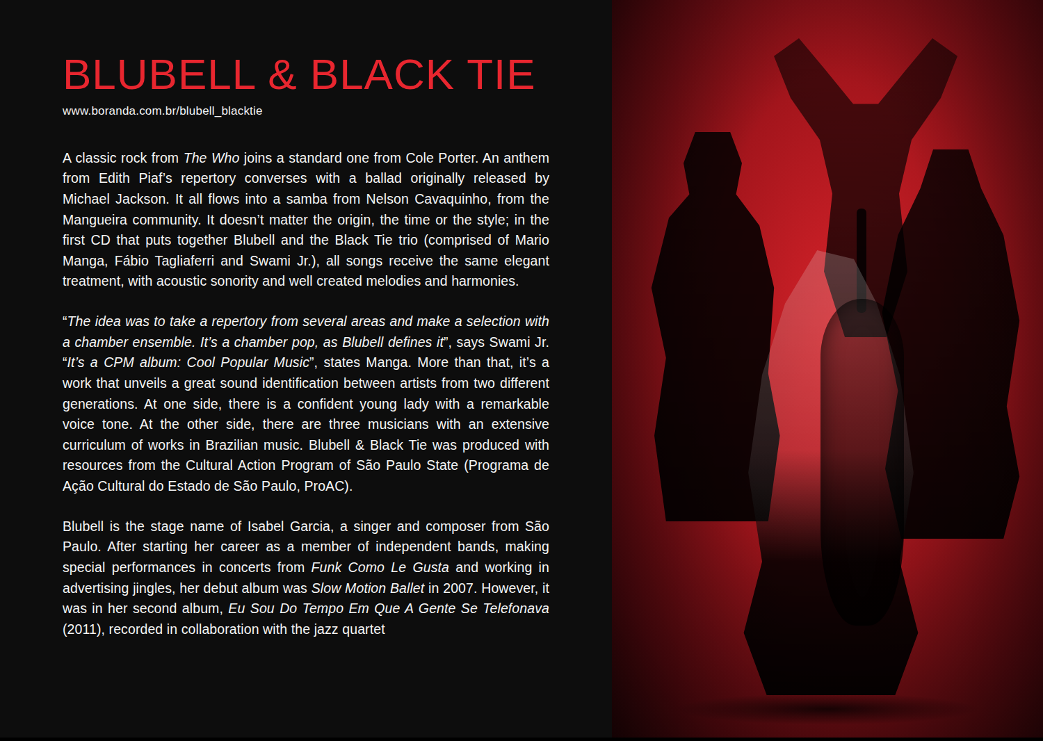Blubell & Black Tie
www.boranda.com.br/blubell_blacktie
A classic rock from The Who joins a standard one from Cole Porter. An anthem from Edith Piaf’s repertory converses with a ballad originally released by Michael Jackson. It all flows into a samba from Nelson Cavaquinho, from the Mangueira community. It doesn’t matter the origin, the time or the style; in the first CD that puts together Blubell and the Black Tie trio (comprised of Mario Manga, Fábio Tagliaferri and Swami Jr.), all songs receive the same elegant treatment, with acoustic sonority and well created melodies and harmonies.
“The idea was to take a repertory from several areas and make a selection with a chamber ensemble. It’s a chamber pop, as Blubell defines it”, says Swami Jr. “It’s a CPM album: Cool Popular Music”, states Manga. More than that, it’s a work that unveils a great sound identification between artists from two different generations. At one side, there is a confident young lady with a remarkable voice tone. At the other side, there are three musicians with an extensive curriculum of works in Brazilian music. Blubell & Black Tie was produced with resources from the Cultural Action Program of São Paulo State (Programa de Ação Cultural do Estado de São Paulo, ProAC).
Blubell is the stage name of Isabel Garcia, a singer and composer from São Paulo. After starting her career as a member of independent bands, making special performances in concerts from Funk Como Le Gusta and working in advertising jingles, her debut album was Slow Motion Ballet in 2007. However, it was in her second album, Eu Sou Do Tempo Em Que A Gente Se Telefonava (2011), recorded in collaboration with the jazz quartet